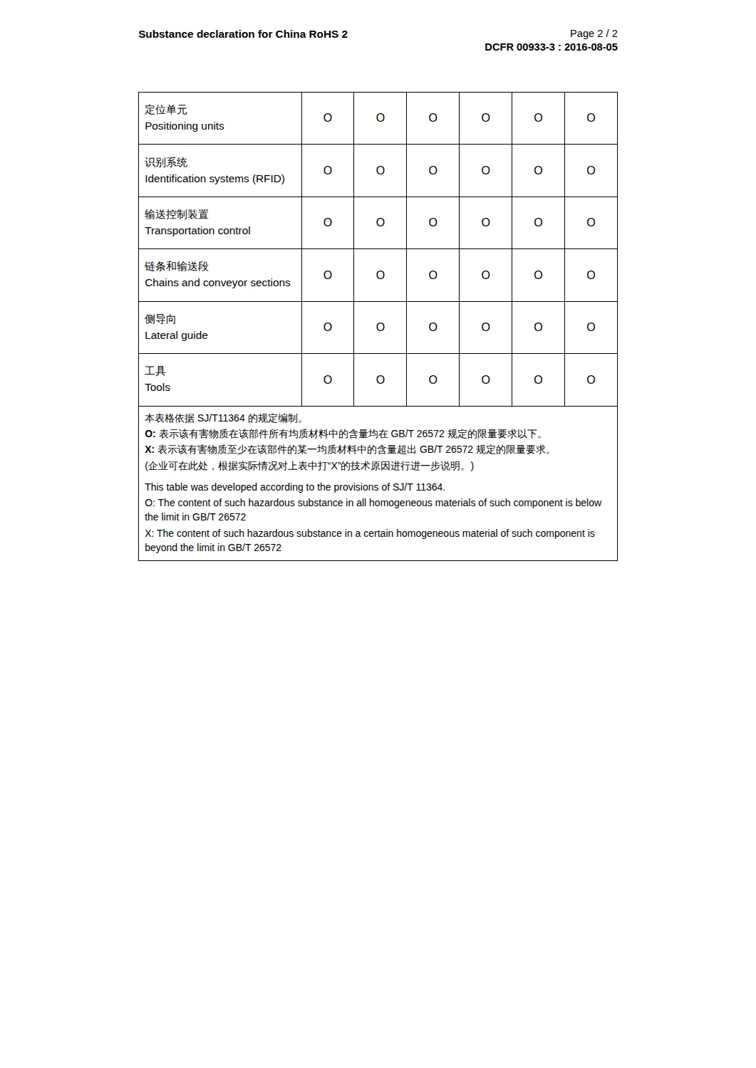Substance declaration for China RoHS 2
Page 2 / 2
DCFR 00933-3 : 2016-08-05
| 定位单元 Positioning units | O | O | O | O | O | O |
| 识别系统 Identification systems (RFID) | O | O | O | O | O | O |
| 输送控制装置 Transportation control | O | O | O | O | O | O |
| 链条和输送段 Chains and conveyor sections | O | O | O | O | O | O |
| 侧导向 Lateral guide | O | O | O | O | O | O |
| 工具 Tools | O | O | O | O | O | O |
| 本表格依据 SJ/T11364 的规定编制。 O: 表示该有害物质在该部件所有均质材料中的含量均在 GB/T 26572 规定的限量要求以下。 X: 表示该有害物质至少在该部件的某一均质材料中的含量超出 GB/T 26572 规定的限量要求。 (企业可在此处，根据实际情况对上表中打“X”的技术原因进行进一步说明。) This table was developed according to the provisions of SJ/T 11364. O: The content of such hazardous substance in all homogeneous materials of such component is below the limit in GB/T 26572 X: The content of such hazardous substance in a certain homogeneous material of such component is beyond the limit in GB/T 26572 |